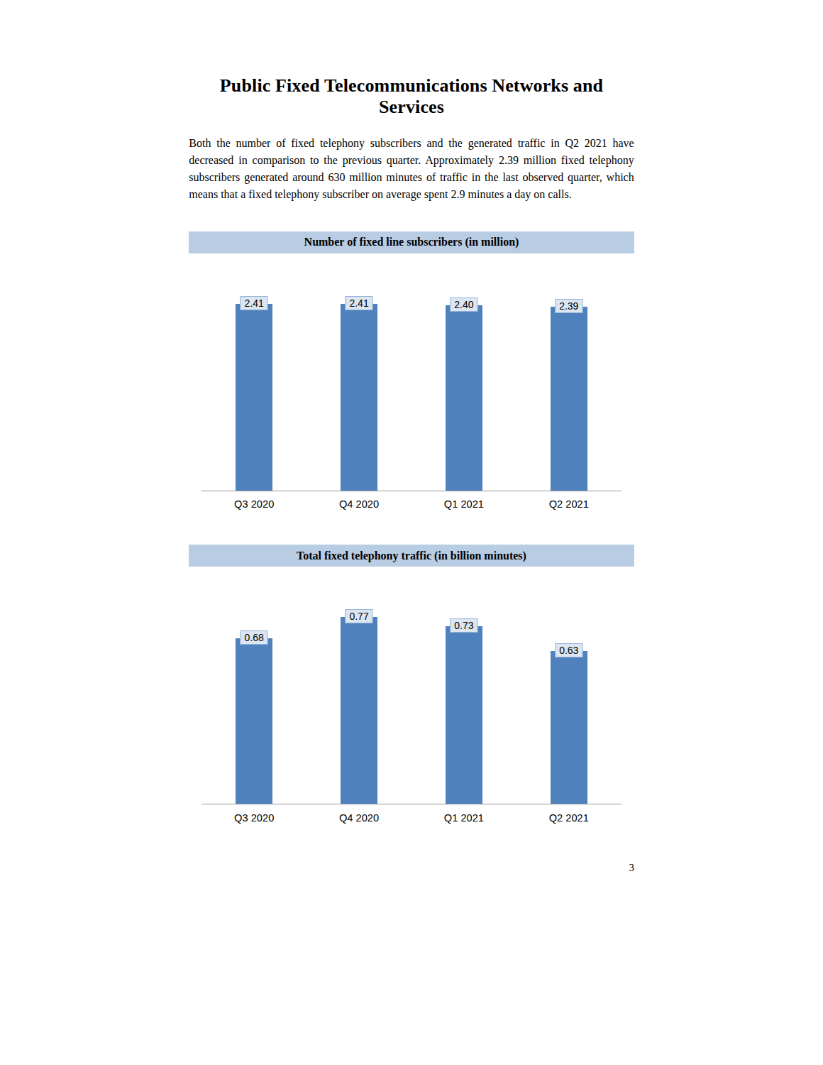Public Fixed Telecommunications Networks and Services
Both the number of fixed telephony subscribers and the generated traffic in Q2 2021 have decreased in comparison to the previous quarter. Approximately 2.39 million fixed telephony subscribers generated around 630 million minutes of traffic in the last observed quarter, which means that a fixed telephony subscriber on average spent 2.9 minutes a day on calls.
Number of fixed line subscribers (in million)
2.41
2.41
2.40
2.39
Q3 2020 Q4 2020 Q1 2021 Q2 2021
Total fixed telephony traffic (in billion minutes)
0.68
0.77
0.73
0.63
Q3 2020 Q4 2020 Q1 2021 Q2 2021
3